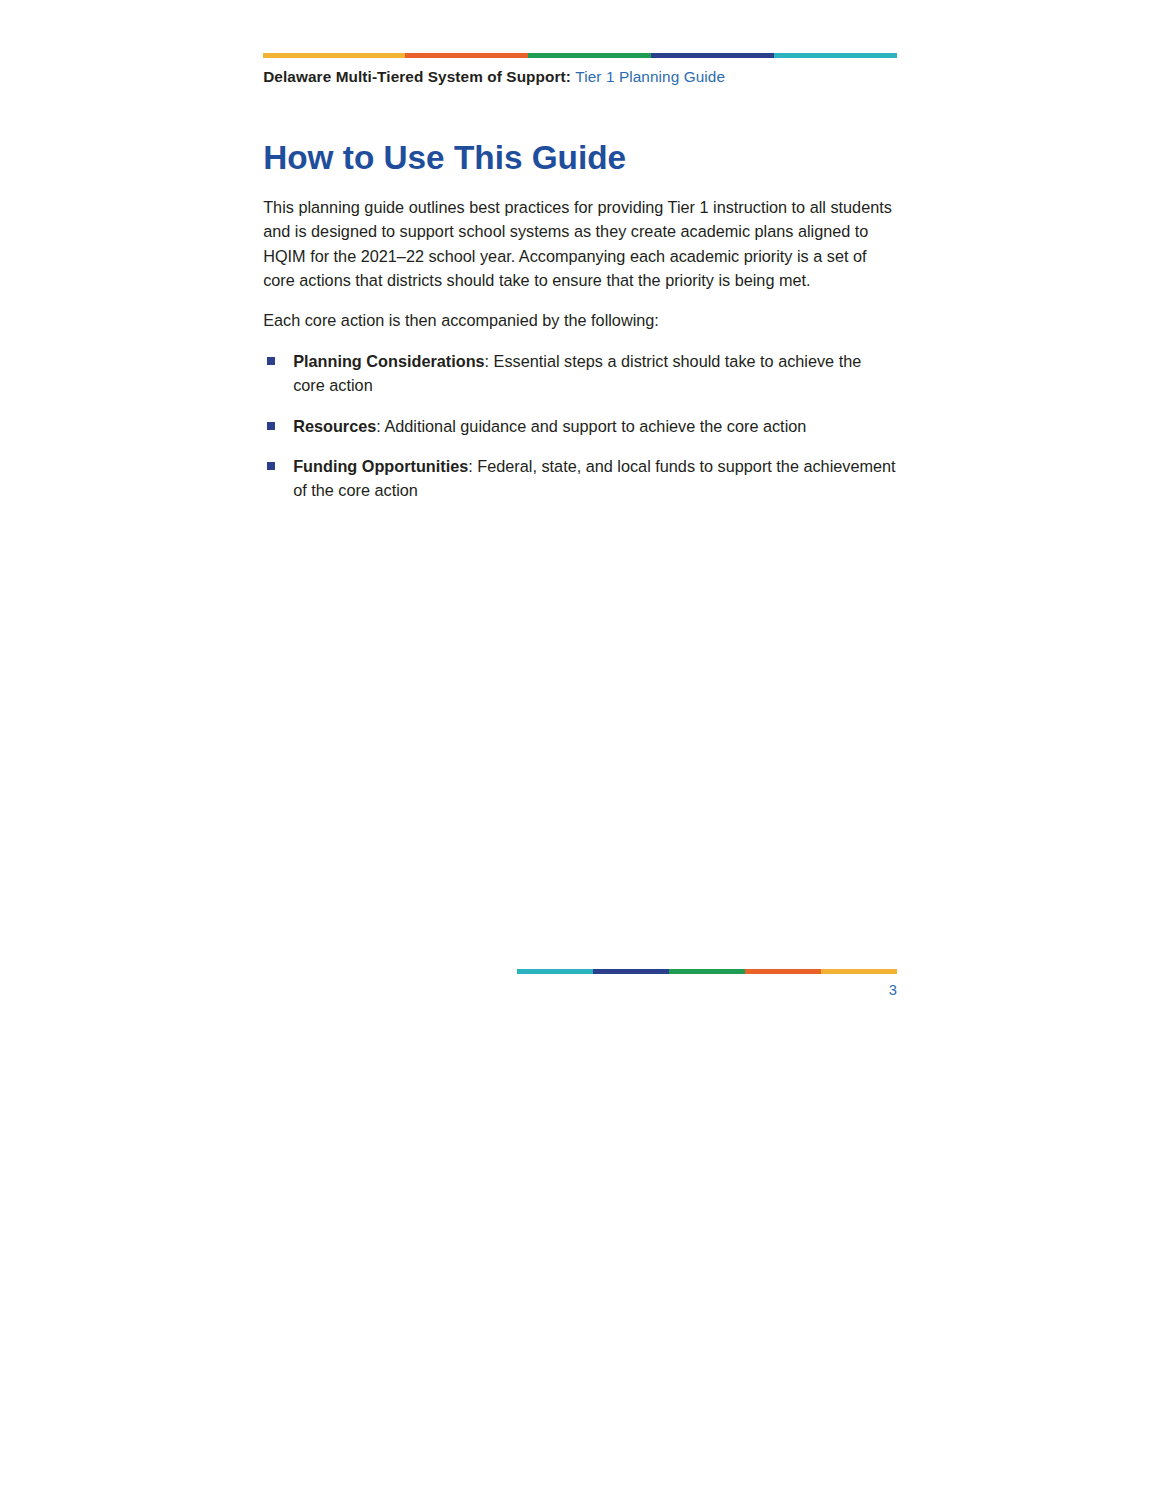Delaware Multi-Tiered System of Support: Tier 1 Planning Guide
How to Use This Guide
This planning guide outlines best practices for providing Tier 1 instruction to all students and is designed to support school systems as they create academic plans aligned to HQIM for the 2021–22 school year. Accompanying each academic priority is a set of core actions that districts should take to ensure that the priority is being met.
Each core action is then accompanied by the following:
Planning Considerations: Essential steps a district should take to achieve the core action
Resources: Additional guidance and support to achieve the core action
Funding Opportunities: Federal, state, and local funds to support the achievement of the core action
3